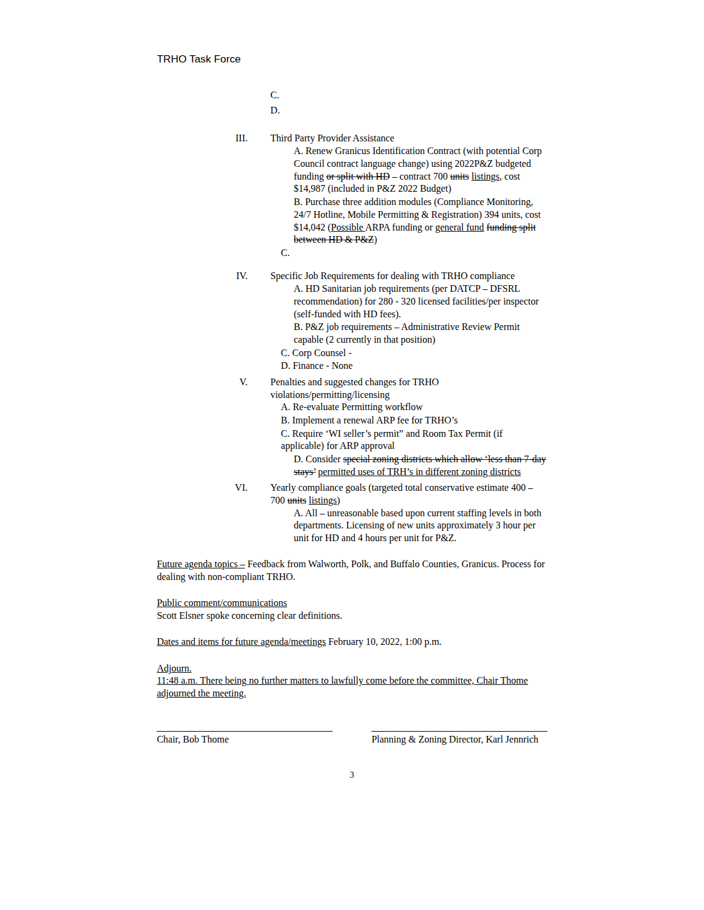TRHO Task Force
C.
D.
Third Party Provider Assistance
A. Renew Granicus Identification Contract (with potential Corp Council contract language change) using 2022P&Z budgeted funding or split with HD – contract 700 units listings, cost $14,987 (included in P&Z 2022 Budget)
B. Purchase three addition modules (Compliance Monitoring, 24/7 Hotline, Mobile Permitting & Registration) 394 units, cost $14,042 (Possible ARPA funding or general fund funding split between HD & P&Z)
C.
Specific Job Requirements for dealing with TRHO compliance
A. HD Sanitarian job requirements (per DATCP – DFSRL recommendation) for 280 - 320 licensed facilities/per inspector (self-funded with HD fees).
B. P&Z job requirements – Administrative Review Permit capable (2 currently in that position)
C. Corp Counsel -
D. Finance - None
Penalties and suggested changes for TRHO violations/permitting/licensing
A. Re-evaluate Permitting workflow
B. Implement a renewal ARP fee for TRHO’s
C. Require ‘WI seller’s permit” and Room Tax Permit (if applicable) for ARP approval
D. Consider special zoning districts which allow ‘less than 7-day stays’ permitted uses of TRH’s in different zoning districts
Yearly compliance goals (targeted total conservative estimate 400 – 700 units listings)
A. All – unreasonable based upon current staffing levels in both departments. Licensing of new units approximately 3 hour per unit for HD and 4 hours per unit for P&Z.
Future agenda topics – Feedback from Walworth, Polk, and Buffalo Counties, Granicus. Process for dealing with non-compliant TRHO.
Public comment/communications
Scott Elsner spoke concerning clear definitions.
Dates and items for future agenda/meetings February 10, 2022, 1:00 p.m.
Adjourn.
11:48 a.m. There being no further matters to lawfully come before the committee, Chair Thome adjourned the meeting.
Chair, Bob Thome
Planning & Zoning Director, Karl Jennrich
3